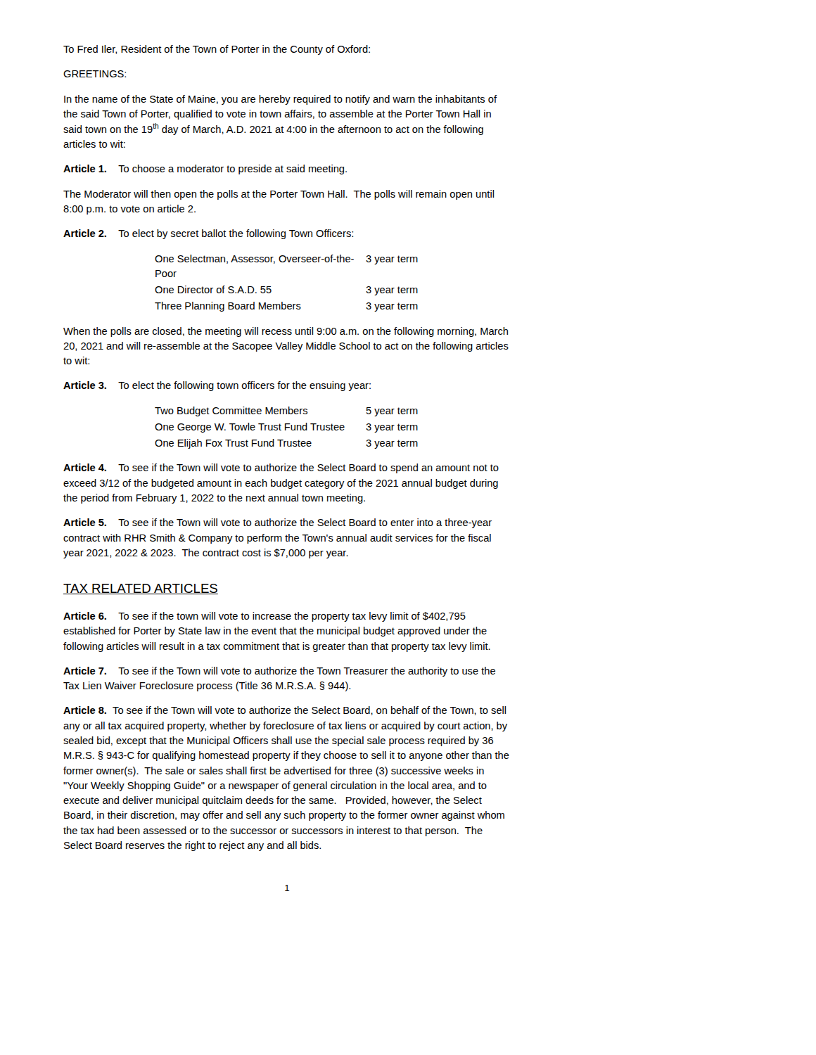To Fred Iler, Resident of the Town of Porter in the County of Oxford:
GREETINGS:
In the name of the State of Maine, you are hereby required to notify and warn the inhabitants of the said Town of Porter, qualified to vote in town affairs, to assemble at the Porter Town Hall in said town on the 19th day of March, A.D. 2021 at 4:00 in the afternoon to act on the following articles to wit:
Article 1. To choose a moderator to preside at said meeting.
The Moderator will then open the polls at the Porter Town Hall. The polls will remain open until 8:00 p.m. to vote on article 2.
Article 2. To elect by secret ballot the following Town Officers:
One Selectman, Assessor, Overseer-of-the-Poor 3 year term
One Director of S.A.D. 553 year term
Three Planning Board Members 3 year term
When the polls are closed, the meeting will recess until 9:00 a.m. on the following morning, March 20, 2021 and will re-assemble at the Sacopee Valley Middle School to act on the following articles to wit:
Article 3. To elect the following town officers for the ensuing year:
Two Budget Committee Members 5 year term
One George W. Towle Trust Fund Trustee 3 year term
One Elijah Fox Trust Fund Trustee 3 year term
Article 4. To see if the Town will vote to authorize the Select Board to spend an amount not to exceed 3/12 of the budgeted amount in each budget category of the 2021 annual budget during the period from February 1, 2022 to the next annual town meeting.
Article 5. To see if the Town will vote to authorize the Select Board to enter into a three-year contract with RHR Smith & Company to perform the Town's annual audit services for the fiscal year 2021, 2022 & 2023. The contract cost is $7,000 per year.
TAX RELATED ARTICLES
Article 6. To see if the town will vote to increase the property tax levy limit of $402,795 established for Porter by State law in the event that the municipal budget approved under the following articles will result in a tax commitment that is greater than that property tax levy limit.
Article 7. To see if the Town will vote to authorize the Town Treasurer the authority to use the Tax Lien Waiver Foreclosure process (Title 36 M.R.S.A. § 944).
Article 8. To see if the Town will vote to authorize the Select Board, on behalf of the Town, to sell any or all tax acquired property, whether by foreclosure of tax liens or acquired by court action, by sealed bid, except that the Municipal Officers shall use the special sale process required by 36 M.R.S. § 943-C for qualifying homestead property if they choose to sell it to anyone other than the former owner(s). The sale or sales shall first be advertised for three (3) successive weeks in "Your Weekly Shopping Guide" or a newspaper of general circulation in the local area, and to execute and deliver municipal quitclaim deeds for the same. Provided, however, the Select Board, in their discretion, may offer and sell any such property to the former owner against whom the tax had been assessed or to the successor or successors in interest to that person. The Select Board reserves the right to reject any and all bids.
1